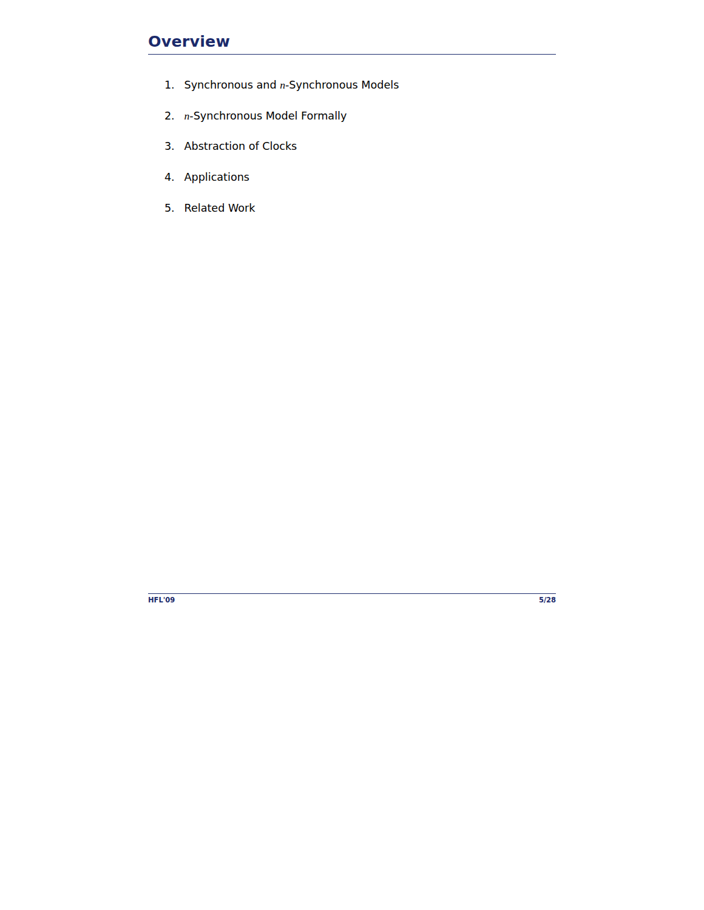Overview
1. Synchronous and n-Synchronous Models
2. n-Synchronous Model Formally
3. Abstraction of Clocks
4. Applications
5. Related Work
HFL'09 5/28